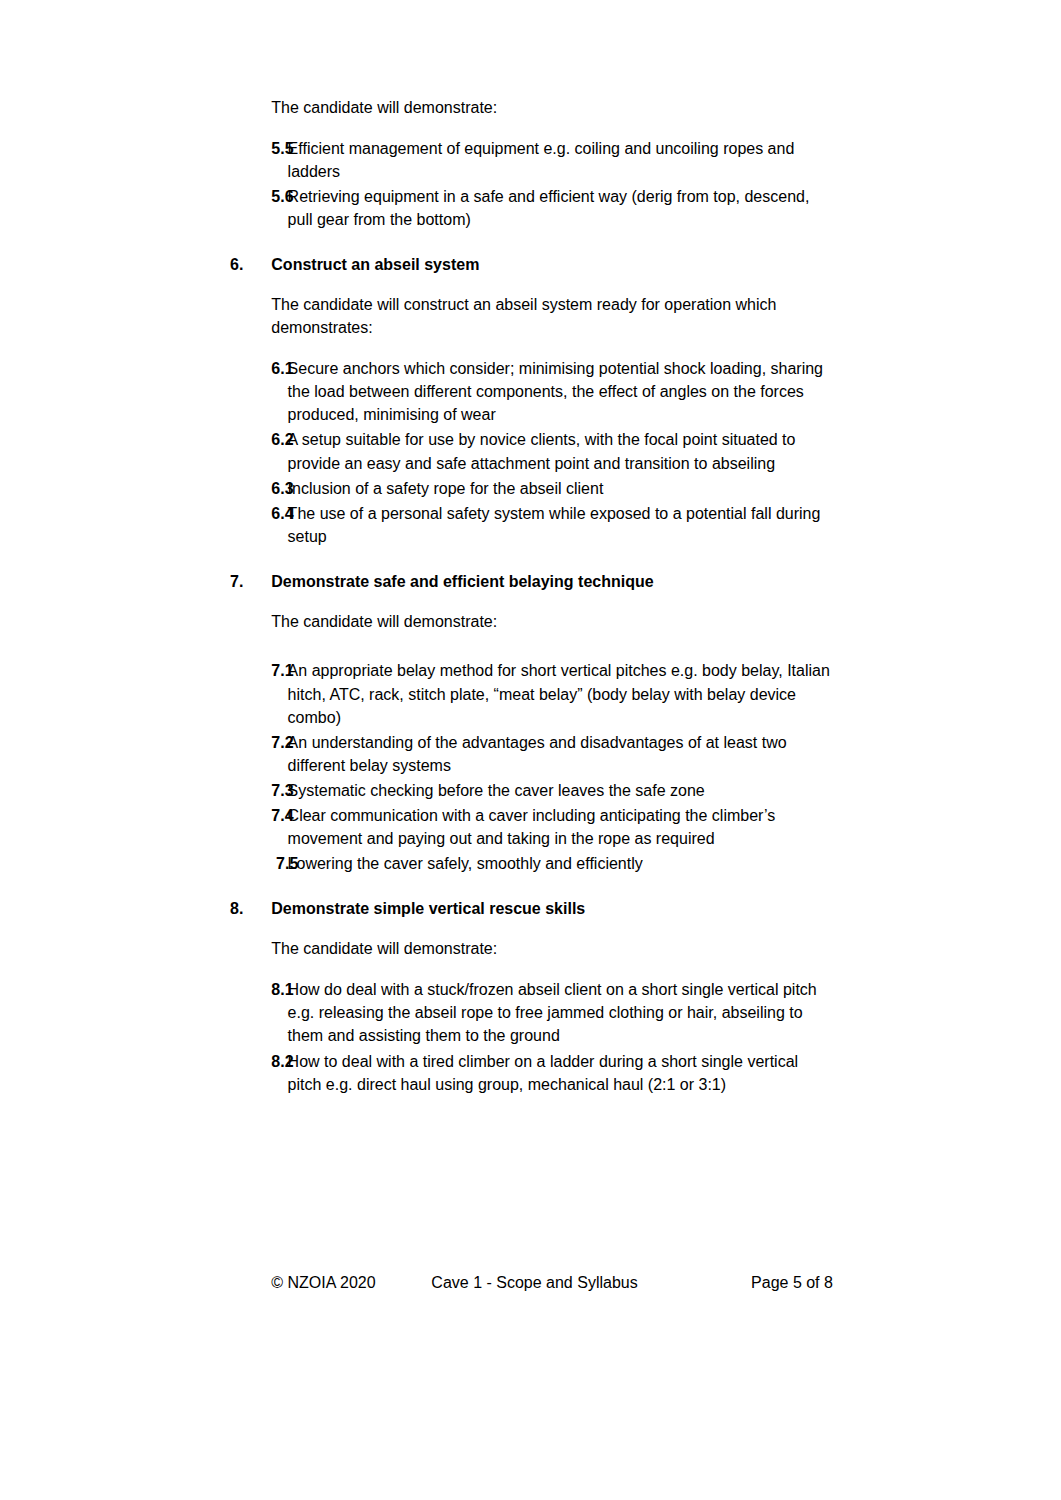The candidate will demonstrate:
5.5 Efficient management of equipment e.g. coiling and uncoiling ropes and ladders
5.6 Retrieving equipment in a safe and efficient way (derig from top, descend, pull gear from the bottom)
6. Construct an abseil system
The candidate will construct an abseil system ready for operation which demonstrates:
6.1 Secure anchors which consider; minimising potential shock loading, sharing the load between different components, the effect of angles on the forces produced, minimising of wear
6.2 A setup suitable for use by novice clients, with the focal point situated to provide an easy and safe attachment point and transition to abseiling
6.3 Inclusion of a safety rope for the abseil client
6.4 The use of a personal safety system while exposed to a potential fall during setup
7. Demonstrate safe and efficient belaying technique
The candidate will demonstrate:
7.1 An appropriate belay method for short vertical pitches e.g. body belay, Italian hitch, ATC, rack, stitch plate, “meat belay” (body belay with belay device combo)
7.2 An understanding of the advantages and disadvantages of at least two different belay systems
7.3 Systematic checking before the caver leaves the safe zone
7.4 Clear communication with a caver including anticipating the climber’s movement and paying out and taking in the rope as required
7.5 Lowering the caver safely, smoothly and efficiently
8. Demonstrate simple vertical rescue skills
The candidate will demonstrate:
8.1 How do deal with a stuck/frozen abseil client on a short single vertical pitch e.g. releasing the abseil rope to free jammed clothing or hair, abseiling to them and assisting them to the ground
8.2 How to deal with a tired climber on a ladder during a short single vertical pitch e.g. direct haul using group, mechanical haul (2:1 or 3:1)
© NZOIA 2020 Cave 1 - Scope and Syllabus Page 5 of 8